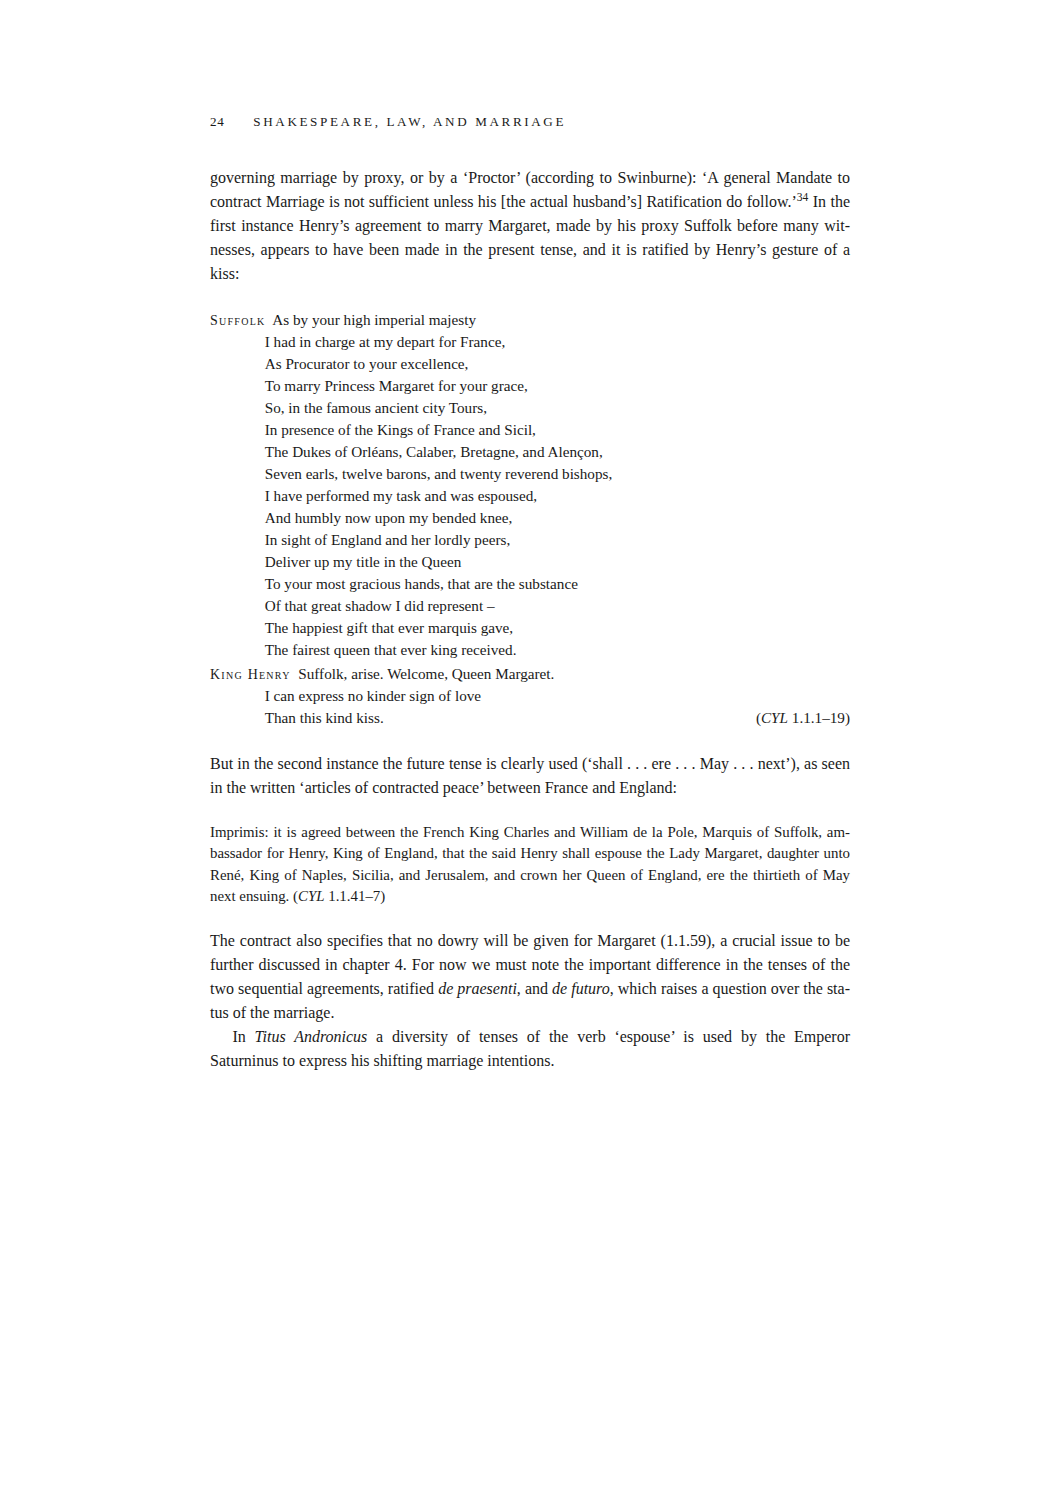24 Shakespeare, Law, and Marriage
governing marriage by proxy, or by a ‘Proctor’ (according to Swinburne): ‘A general Mandate to contract Marriage is not sufficient unless his [the actual husband’s] Ratification do follow.’34 In the first instance Henry’s agreement to marry Margaret, made by his proxy Suffolk before many witnesses, appears to have been made in the present tense, and it is ratified by Henry’s gesture of a kiss:
Suffolk As by your high imperial majesty I had in charge at my depart for France, As Procurator to your excellence, To marry Princess Margaret for your grace, So, in the famous ancient city Tours, In presence of the Kings of France and Sicil, The Dukes of Orléans, Calaber, Bretagne, and Alençon, Seven earls, twelve barons, and twenty reverend bishops, I have performed my task and was espoused, And humbly now upon my bended knee, In sight of England and her lordly peers, Deliver up my title in the Queen To your most gracious hands, that are the substance Of that great shadow I did represent – The happiest gift that ever marquis gave, The fairest queen that ever king received.
King Henry Suffolk, arise. Welcome, Queen Margaret. I can express no kinder sign of love Than this kind kiss.(CYL 1.1.1–19)
But in the second instance the future tense is clearly used (‘shall . . . ere . . . May . . . next’), as seen in the written ‘articles of contracted peace’ between France and England:
Imprimis: it is agreed between the French King Charles and William de la Pole, Marquis of Suffolk, ambassador for Henry, King of England, that the said Henry shall espouse the Lady Margaret, daughter unto René, King of Naples, Sicilia, and Jerusalem, and crown her Queen of England, ere the thirtieth of May next ensuing. (CYL 1.1.41–7)
The contract also specifies that no dowry will be given for Margaret (1.1.59), a crucial issue to be further discussed in chapter 4. For now we must note the important difference in the tenses of the two sequential agreements, ratified de praesenti, and de futuro, which raises a question over the status of the marriage.
In Titus Andronicus a diversity of tenses of the verb ‘espouse’ is used by the Emperor Saturninus to express his shifting marriage intentions.